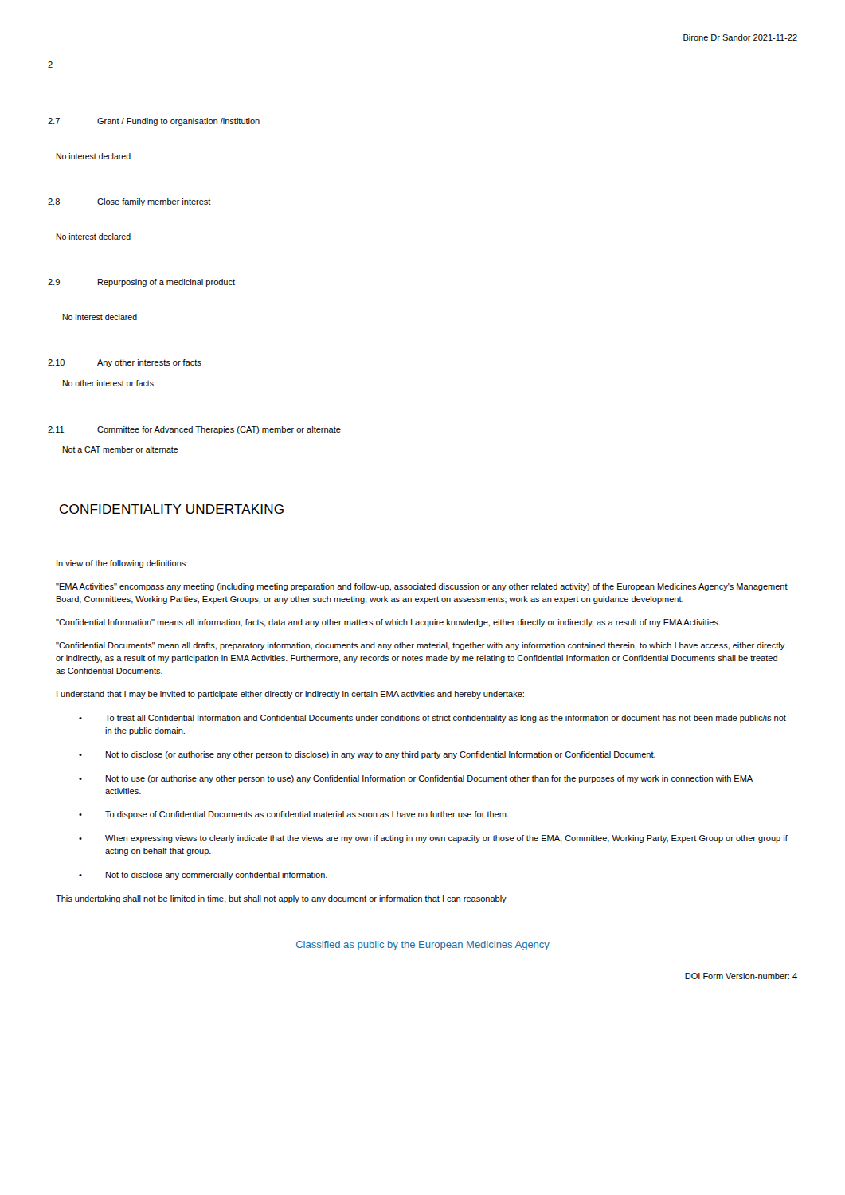Birone Dr Sandor 2021-11-22
2
2.7 Grant / Funding to organisation /institution
No interest declared
2.8 Close family member interest
No interest declared
2.9 Repurposing of a medicinal product
No interest declared
2.10 Any other interests or facts
No other interest or facts.
2.11 Committee for Advanced Therapies (CAT) member or alternate
Not a CAT member or alternate
CONFIDENTIALITY UNDERTAKING
In view of the following definitions:
"EMA Activities" encompass any meeting (including meeting preparation and follow-up, associated discussion or any other related activity) of the European Medicines Agency's Management Board, Committees, Working Parties, Expert Groups, or any other such meeting; work as an expert on assessments; work as an expert on guidance development.
"Confidential Information" means all information, facts, data and any other matters of which I acquire knowledge, either directly or indirectly, as a result of my EMA Activities.
"Confidential Documents" mean all drafts, preparatory information, documents and any other material, together with any information contained therein, to which I have access, either directly or indirectly, as a result of my participation in EMA Activities. Furthermore, any records or notes made by me relating to Confidential Information or Confidential Documents shall be treated as Confidential Documents.
I understand that I may be invited to participate either directly or indirectly in certain EMA activities and hereby undertake:
• To treat all Confidential Information and Confidential Documents under conditions of strict confidentiality as long as the information or document has not been made public/is not in the public domain.
• Not to disclose (or authorise any other person to disclose) in any way to any third party any Confidential Information or Confidential Document.
• Not to use (or authorise any other person to use) any Confidential Information or Confidential Document other than for the purposes of my work in connection with EMA activities.
• To dispose of Confidential Documents as confidential material as soon as I have no further use for them.
• When expressing views to clearly indicate that the views are my own if acting in my own capacity or those of the EMA, Committee, Working Party, Expert Group or other group if acting on behalf that group.
• Not to disclose any commercially confidential information.
This undertaking shall not be limited in time, but shall not apply to any document or information that I can reasonably
Classified as public by the European Medicines Agency
DOI Form Version-number: 4